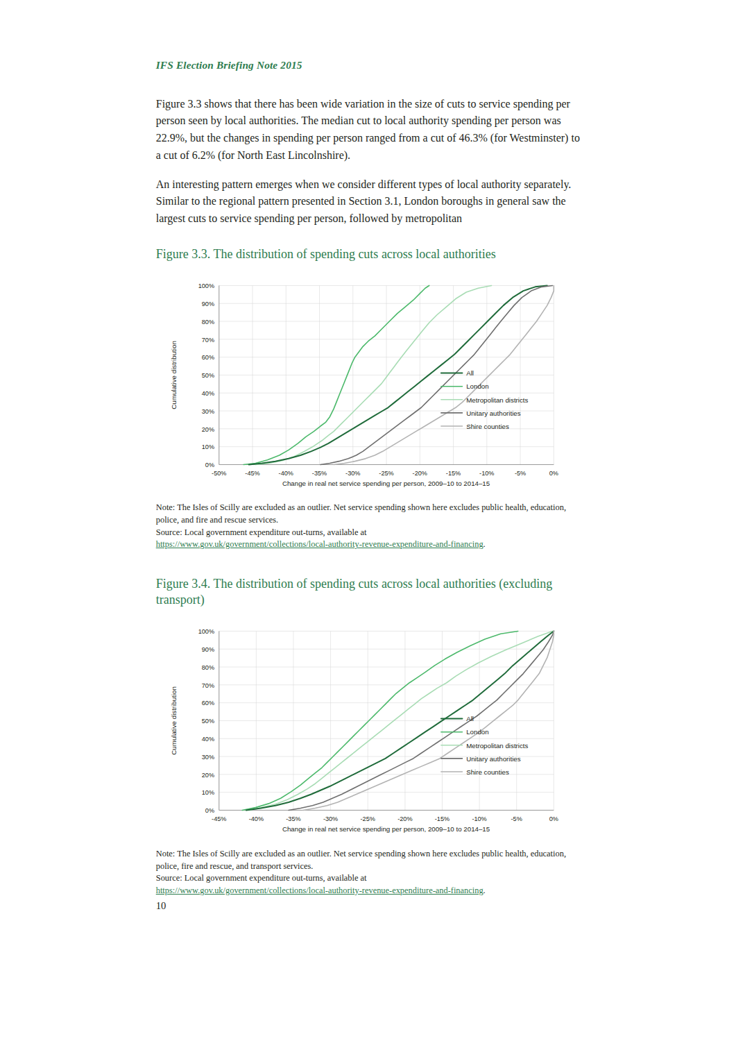IFS Election Briefing Note 2015
Figure 3.3 shows that there has been wide variation in the size of cuts to service spending per person seen by local authorities. The median cut to local authority spending per person was 22.9%, but the changes in spending per person ranged from a cut of 46.3% (for Westminster) to a cut of 6.2% (for North East Lincolnshire).
An interesting pattern emerges when we consider different types of local authority separately. Similar to the regional pattern presented in Section 3.1, London boroughs in general saw the largest cuts to service spending per person, followed by metropolitan
Figure 3.3. The distribution of spending cuts across local authorities
0% 10% 20% 30% 40% 50% 60% 70% 80% 90% 100% -50% -45% -40% -35% -30% -25% -20% -15% -10% -5% 0% Change in real net service spending per person, 2009–10 to 2014–15 Cumulative distribution All London Metropolitan districts Unitary authorities Shire counties
Note: The Isles of Scilly are excluded as an outlier. Net service spending shown here excludes public health, education, police, and fire and rescue services.
Source: Local government expenditure out-turns, available at
https://www.gov.uk/government/collections/local-authority-revenue-expenditure-and-financing.
Figure 3.4. The distribution of spending cuts across local authorities (excluding transport)
0% 10% 20% 30% 40% 50% 60% 70% 80% 90% 100% -45% -40% -35% -30% -25% -20% -15% -10% -5% 0% Change in real net service spending per person, 2009–10 to 2014–15 Cumulative distribution All London Metropolitan districts Unitary authorities Shire counties
Note: The Isles of Scilly are excluded as an outlier. Net service spending shown here excludes public health, education, police, fire and rescue, and transport services.
Source: Local government expenditure out-turns, available at
https://www.gov.uk/government/collections/local-authority-revenue-expenditure-and-financing.
10